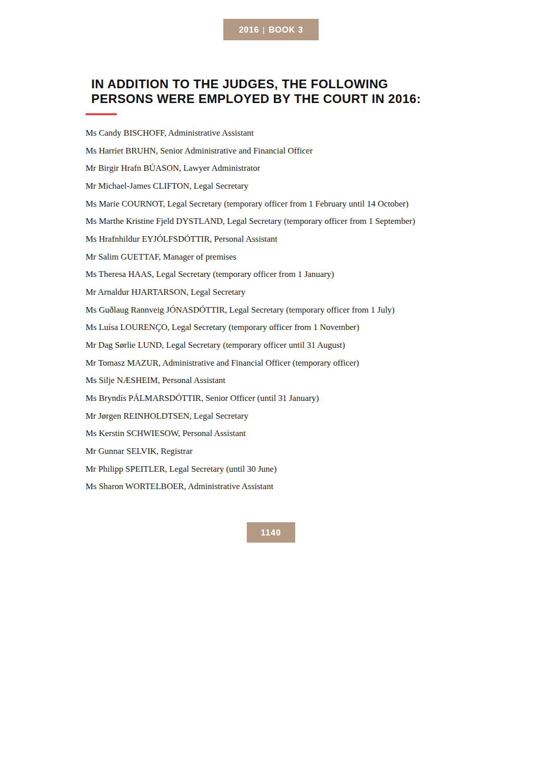2016|Book 3
In addition to the judges, the following persons were employed by the Court in 2016:
Ms Candy BISCHOFF, Administrative Assistant
Ms Harriet BRUHN, Senior Administrative and Financial Officer
Mr Birgir Hrafn BÚASON, Lawyer Administrator
Mr Michael-James CLIFTON, Legal Secretary
Ms Marie COURNOT, Legal Secretary (temporary officer from 1 February until 14 October)
Ms Marthe Kristine Fjeld DYSTLAND, Legal Secretary (temporary officer from 1 September)
Ms Hrafnhildur EYJÓLFSDÓTTIR, Personal Assistant
Mr Salim GUETTAF, Manager of premises
Ms Theresa HAAS, Legal Secretary (temporary officer from 1 January)
Mr Arnaldur HJARTARSON, Legal Secretary
Ms Guðlaug Rannveig JÓNASDÓTTIR, Legal Secretary (temporary officer from 1 July)
Ms Luísa LOURENÇO, Legal Secretary (temporary officer from 1 November)
Mr Dag Sørlie LUND, Legal Secretary (temporary officer until 31 August)
Mr Tomasz MAZUR, Administrative and Financial Officer (temporary officer)
Ms Silje NÆSHEIM, Personal Assistant
Ms Bryndís PÁLMARSDÓTTIR, Senior Officer (until 31 January)
Mr Jørgen REINHOLDTSEN, Legal Secretary
Ms Kerstin SCHWIESOW, Personal Assistant
Mr Gunnar SELVIK, Registrar
Mr Philipp SPEITLER, Legal Secretary (until 30 June)
Ms Sharon WORTELBOER, Administrative Assistant
1140